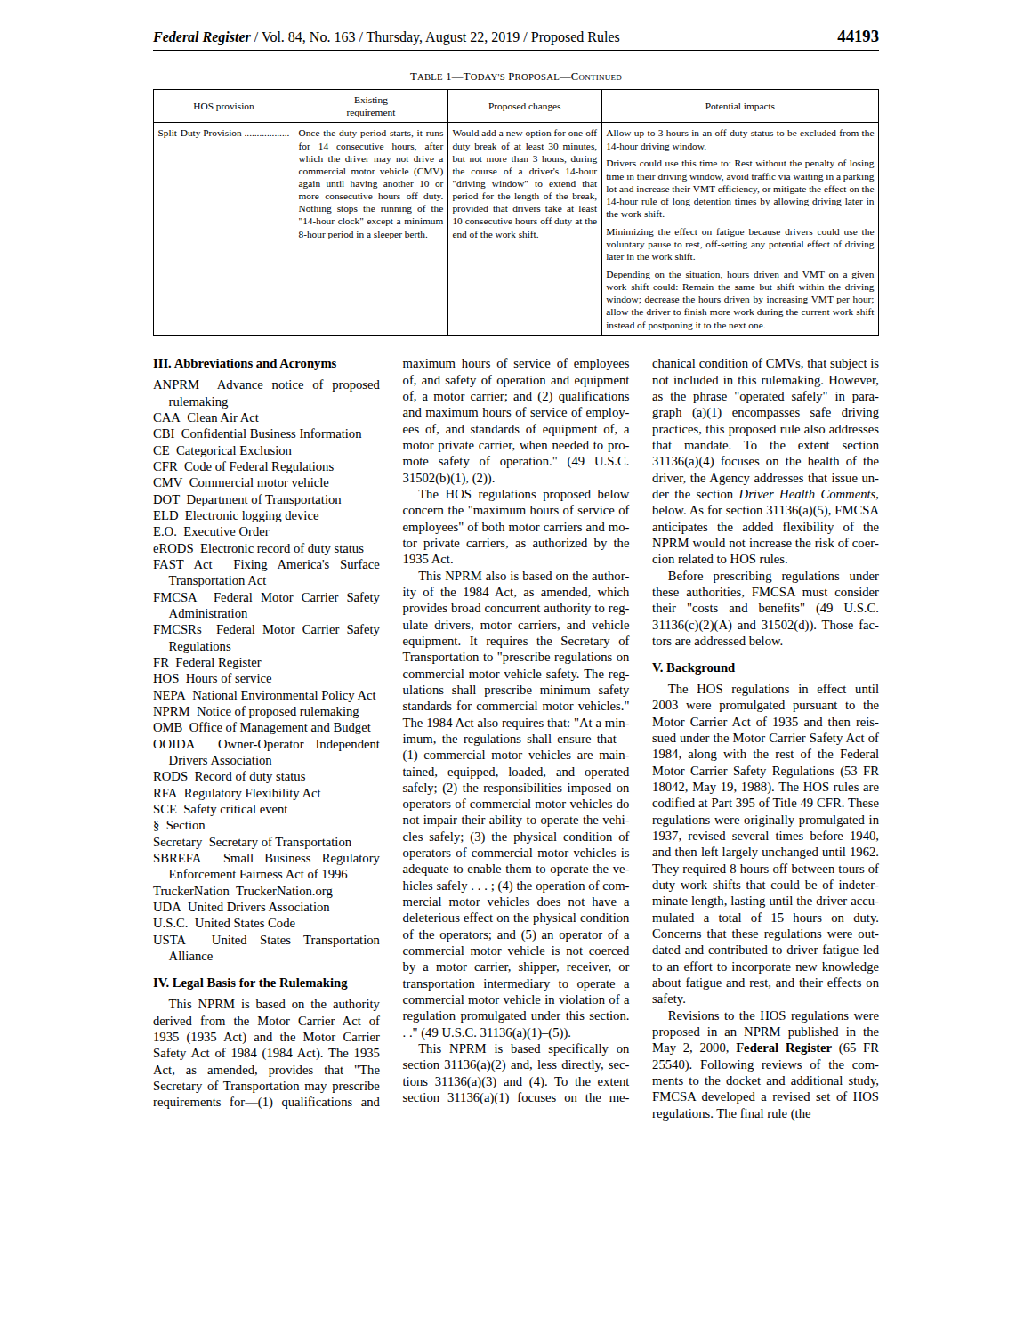Federal Register / Vol. 84, No. 163 / Thursday, August 22, 2019 / Proposed Rules
44193
T ABLE 1—T ODAY'S P ROPOSAL —Continued
| HOS provision | Existing requirement | Proposed changes | Potential impacts |
| --- | --- | --- | --- |
| Split-Duty Provision .................. | Once the duty period starts, it runs for 14 consecutive hours, after which the driver may not drive a commercial motor vehicle (CMV) again until having another 10 or more consecutive hours off duty. Nothing stops the running of the "14-hour clock" except a minimum 8-hour period in a sleeper berth. | Would add a new option for one off duty break of at least 30 minutes, but not more than 3 hours, during the course of a driver's 14-hour "driving window" to extend that period for the length of the break, provided that drivers take at least 10 consecutive hours off duty at the end of the work shift. | Allow up to 3 hours in an off-duty status to be excluded from the 14-hour driving window. Drivers could use this time to: Rest without the penalty of losing time in their driving window, avoid traffic via waiting in a parking lot and increase their VMT efficiency, or mitigate the effect on the 14-hour rule of long detention times by allowing driving later in the work shift. Minimizing the effect on fatigue because drivers could use the voluntary pause to rest, off-setting any potential effect of driving later in the work shift. Depending on the situation, hours driven and VMT on a given work shift could: Remain the same but shift within the driving window; decrease the hours driven by increasing VMT per hour; allow the driver to finish more work during the current work shift instead of postponing it to the next one. |
III. Abbreviations and Acronyms
ANPRM
Advance notice of proposed rulemaking
CAA
Clean Air Act
CBI
Confidential Business Information
CE
Categorical Exclusion
CFR
Code of Federal Regulations
CMV
Commercial motor vehicle
DOT
Department of Transportation
ELD
Electronic logging device
E.O.
Executive Order
eRODS
Electronic record of duty status
FAST Act
Fixing America's Surface Transportation Act
FMCSA
Federal Motor Carrier Safety Administration
FMCSRs
Federal Motor Carrier Safety Regulations
FR
Federal Register
HOS
Hours of service
NEPA
National Environmental Policy Act
NPRM
Notice of proposed rulemaking
OMB
Office of Management and Budget
OOIDA
Owner-Operator Independent Drivers Association
RODS
Record of duty status
RFA
Regulatory Flexibility Act
SCE
Safety critical event
§
Section
Secretary
Secretary of Transportation
SBREFA
Small Business Regulatory Enforcement Fairness Act of 1996
TruckerNation
TruckerNation.org
UDA
United Drivers Association
U.S.C.
United States Code
USTA
United States Transportation Alliance
IV. Legal Basis for the Rulemaking
This NPRM is based on the authority derived from the Motor Carrier Act of 1935 (1935 Act) and the Motor Carrier Safety Act of 1984 (1984 Act). The 1935 Act, as amended, provides that "The Secretary of Transportation may prescribe requirements for—(1) qualifications and maximum hours of service of employees of, and safety of operation and equipment of, a motor carrier; and (2) qualifications and maximum hours of service of employees of, and standards of equipment of, a motor private carrier, when needed to promote safety of operation." (49 U.S.C. 31502(b)(1), (2)).
The HOS regulations proposed below concern the "maximum hours of service of employees" of both motor carriers and motor private carriers, as authorized by the 1935 Act.
This NPRM also is based on the authority of the 1984 Act, as amended, which provides broad concurrent authority to regulate drivers, motor carriers, and vehicle equipment. It requires the Secretary of Transportation to "prescribe regulations on commercial motor vehicle safety. The regulations shall prescribe minimum safety standards for commercial motor vehicles." The 1984 Act also requires that: "At a minimum, the regulations shall ensure that—(1) commercial motor vehicles are maintained, equipped, loaded, and operated safely; (2) the responsibilities imposed on operators of commercial motor vehicles do not impair their ability to operate the vehicles safely; (3) the physical condition of operators of commercial motor vehicles is adequate to enable them to operate the vehicles safely . . . ; (4) the operation of commercial motor vehicles does not have a deleterious effect on the physical condition of the operators; and (5) an operator of a commercial motor vehicle is not coerced by a motor carrier, shipper, receiver, or transportation intermediary to operate a commercial motor vehicle in violation of a regulation promulgated under this section. . ." (49 U.S.C. 31136(a)(1)–(5)).
This NPRM is based specifically on section 31136(a)(2) and, less directly, sections 31136(a)(3) and (4). To the extent section 31136(a)(1) focuses on the mechanical condition of CMVs, that subject is not included in this rulemaking. However, as the phrase "operated safely" in paragraph (a)(1) encompasses safe driving practices, this proposed rule also addresses that mandate. To the extent section 31136(a)(4) focuses on the health of the driver, the Agency addresses that issue under the section Driver Health Comments, below. As for section 31136(a)(5), FMCSA anticipates the added flexibility of the NPRM would not increase the risk of coercion related to HOS rules.
Before prescribing regulations under these authorities, FMCSA must consider their "costs and benefits" (49 U.S.C. 31136(c)(2)(A) and 31502(d)). Those factors are addressed below.
V. Background
The HOS regulations in effect until 2003 were promulgated pursuant to the Motor Carrier Act of 1935 and then reissued under the Motor Carrier Safety Act of 1984, along with the rest of the Federal Motor Carrier Safety Regulations (53 FR 18042, May 19, 1988). The HOS rules are codified at Part 395 of Title 49 CFR. These regulations were originally promulgated in 1937, revised several times before 1940, and then left largely unchanged until 1962. They required 8 hours off between tours of duty work shifts that could be of indeterminate length, lasting until the driver accumulated a total of 15 hours on duty. Concerns that these regulations were outdated and contributed to driver fatigue led to an effort to incorporate new knowledge about fatigue and rest, and their effects on safety.
Revisions to the HOS regulations were proposed in an NPRM published in the May 2, 2000, Federal Register (65 FR 25540). Following reviews of the comments to the docket and additional study, FMCSA developed a revised set of HOS regulations. The final rule (the